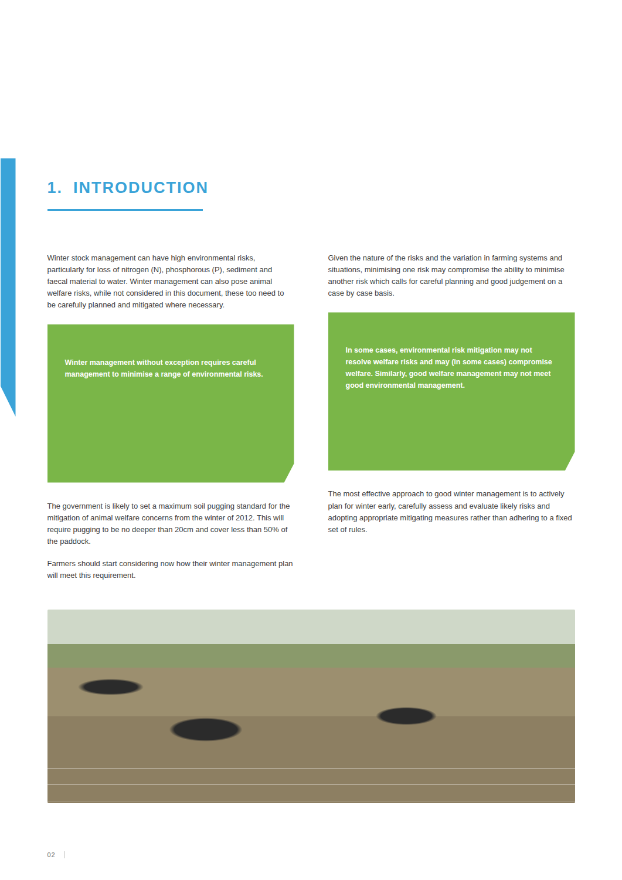1. Introduction
Winter stock management can have high environmental risks, particularly for loss of nitrogen (N), phosphorous (P), sediment and faecal material to water. Winter management can also pose animal welfare risks, while not considered in this document, these too need to be carefully planned and mitigated where necessary.
Winter management without exception requires careful management to minimise a range of environmental risks.
The government is likely to set a maximum soil pugging standard for the mitigation of animal welfare concerns from the winter of 2012. This will require pugging to be no deeper than 20cm and cover less than 50% of the paddock.
Farmers should start considering now how their winter management plan will meet this requirement.
Given the nature of the risks and the variation in farming systems and situations, minimising one risk may compromise the ability to minimise another risk which calls for careful planning and good judgement on a case by case basis.
In some cases, environmental risk mitigation may not resolve welfare risks and may (in some cases) compromise welfare. Similarly, good welfare management may not meet good environmental management.
The most effective approach to good winter management is to actively plan for winter early, carefully assess and evaluate likely risks and adopting appropriate mitigating measures rather than adhering to a fixed set of rules.
02